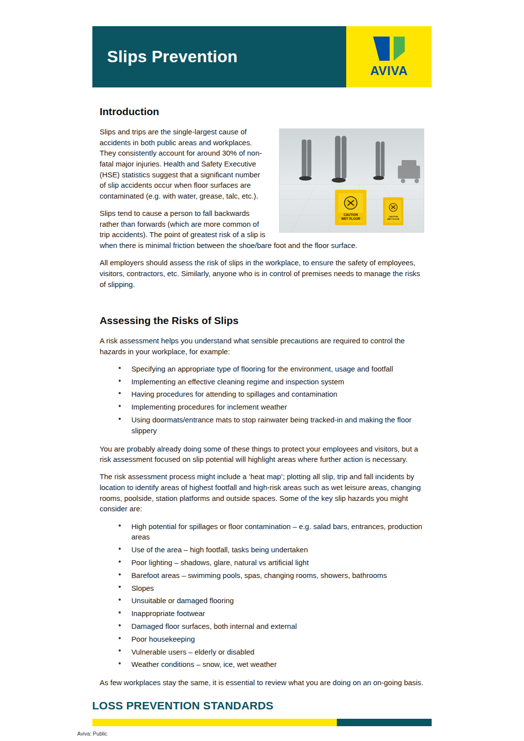Slips Prevention
AVIVA
Introduction
Slips and trips are the single-largest cause of accidents in both public areas and workplaces. They consistently account for around 30% of non-fatal major injuries. Health and Safety Executive (HSE) statistics suggest that a significant number of slip accidents occur when floor surfaces are contaminated (e.g. with water, grease, talc, etc.).
Slips tend to cause a person to fall backwards rather than forwards (which are more common of trip accidents). The point of greatest risk of a slip is when there is minimal friction between the shoe/bare foot and the floor surface.
All employers should assess the risk of slips in the workplace, to ensure the safety of employees, visitors, contractors, etc. Similarly, anyone who is in control of premises needs to manage the risks of slipping.
Assessing the Risks of Slips
A risk assessment helps you understand what sensible precautions are required to control the hazards in your workplace, for example:
Specifying an appropriate type of flooring for the environment, usage and footfall
Implementing an effective cleaning regime and inspection system
Having procedures for attending to spillages and contamination
Implementing procedures for inclement weather
Using doormats/entrance mats to stop rainwater being tracked-in and making the floor slippery
You are probably already doing some of these things to protect your employees and visitors, but a risk assessment focused on slip potential will highlight areas where further action is necessary.
The risk assessment process might include a ‘heat map’; plotting all slip, trip and fall incidents by location to identify areas of highest footfall and high-risk areas such as wet leisure areas, changing rooms, poolside, station platforms and outside spaces. Some of the key slip hazards you might consider are:
High potential for spillages or floor contamination – e.g. salad bars, entrances, production areas
Use of the area – high footfall, tasks being undertaken
Poor lighting – shadows, glare, natural vs artificial light
Barefoot areas – swimming pools, spas, changing rooms, showers, bathrooms
Slopes
Unsuitable or damaged flooring
Inappropriate footwear
Damaged floor surfaces, both internal and external
Poor housekeeping
Vulnerable users – elderly or disabled
Weather conditions – snow, ice, wet weather
As few workplaces stay the same, it is essential to review what you are doing on an on-going basis.
LOSS PREVENTION STANDARDS
Aviva: Public